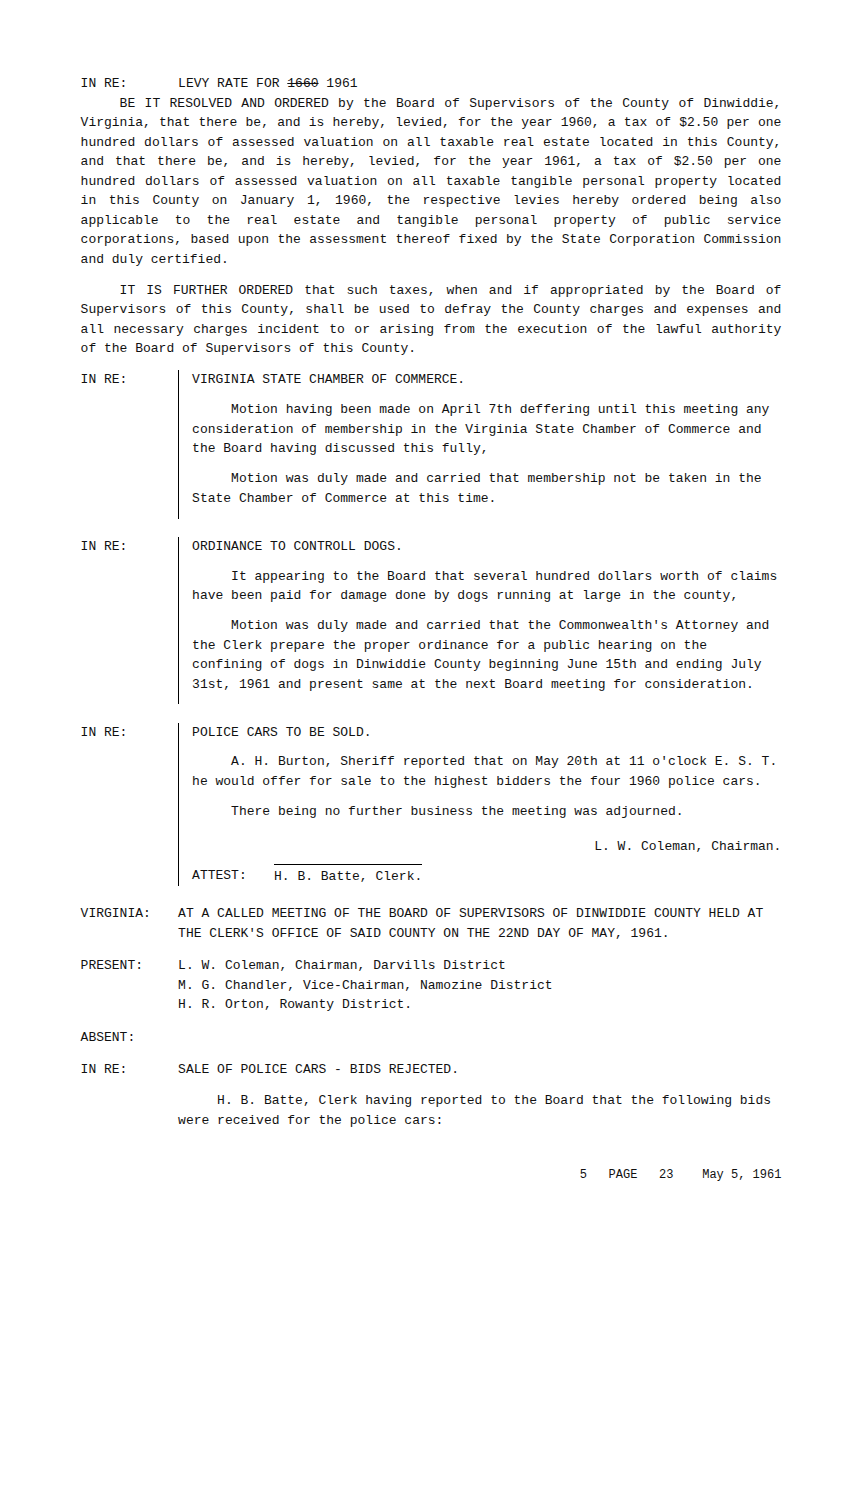IN RE:
LEVY RATE FOR 1660 1961
BE IT RESOLVED AND ORDERED by the Board of Supervisors of the County of Dinwiddie, Virginia, that there be, and is hereby, levied, for the year 1960, a tax of $2.50 per one hundred dollars of assessed valuation on all taxable real estate located in this County, and that there be, and is hereby, levied, for the year 1961, a tax of $2.50 per one hundred dollars of assessed valuation on all taxable tangible personal property located in this County on January 1, 1960, the respective levies hereby ordered being also applicable to the real estate and tangible personal property of public service corporations, based upon the assessment thereof fixed by the State Corporation Commission and duly certified.
IT IS FURTHER ORDERED that such taxes, when and if appropriated by the Board of Supervisors of this County, shall be used to defray the County charges and expenses and all necessary charges incident to or arising from the execution of the lawful authority of the Board of Supervisors of this County.
IN RE:
VIRGINIA STATE CHAMBER OF COMMERCE.
Motion having been made on April 7th deffering until this meeting any consideration of membership in the Virginia State Chamber of Commerce and the Board having discussed this fully,
Motion was duly made and carried that membership not be taken in the State Chamber of Commerce at this time.
IN RE:
ORDINANCE TO CONTROLL DOGS.
It appearing to the Board that several hundred dollars worth of claims have been paid for damage done by dogs running at large in the county,
Motion was duly made and carried that the Commonwealth's Attorney and the Clerk prepare the proper ordinance for a public hearing on the confining of dogs in Dinwiddie County beginning June 15th and ending July 31st, 1961 and present same at the next Board meeting for consideration.
IN RE:
POLICE CARS TO BE SOLD.
A. H. Burton, Sheriff reported that on May 20th at 11 o'clock E. S. T. he would offer for sale to the highest bidders the four 1960 police cars.
There being no further business the meeting was adjourned.
L. W. Coleman, Chairman.
ATTEST:
H. B. Batte, Clerk.
VIRGINIA:
AT A CALLED MEETING OF THE BOARD OF SUPERVISORS OF DINWIDDIE COUNTY HELD AT THE CLERK'S OFFICE OF SAID COUNTY ON THE 22ND DAY OF MAY, 1961.
PRESENT:
L. W. Coleman, Chairman, Darvills District
M. G. Chandler, Vice-Chairman, Namozine District
H. R. Orton, Rowanty District.
ABSENT:
IN RE:
SALE OF POLICE CARS - BIDS REJECTED.
H. B. Batte, Clerk having reported to the Board that the following bids were received for the police cars:
5 PAGE 23 May 5, 1961